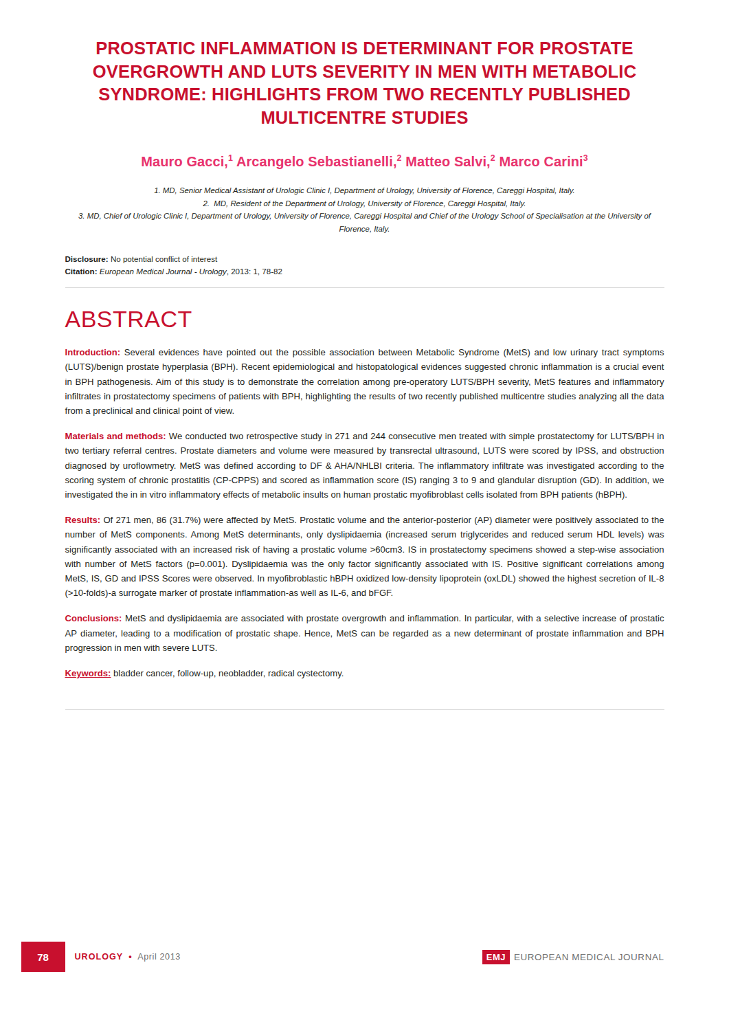Prostatic Inflammation is Determinant for Prostate Overgrowth and LUTS Severity in Men with Metabolic Syndrome: Highlights from Two Recently Published Multicentre Studies
Mauro Gacci,1 Arcangelo Sebastianelli,2 Matteo Salvi,2 Marco Carini3
1. MD, Senior Medical Assistant of Urologic Clinic I, Department of Urology, University of Florence, Careggi Hospital, Italy.
2. MD, Resident of the Department of Urology, University of Florence, Careggi Hospital, Italy.
3. MD, Chief of Urologic Clinic I, Department of Urology, University of Florence, Careggi Hospital and Chief of the Urology School of Specialisation at the University of Florence, Italy.
Disclosure: No potential conflict of interest
Citation: European Medical Journal - Urology, 2013: 1, 78-82
ABSTRACT
Introduction: Several evidences have pointed out the possible association between Metabolic Syndrome (MetS) and low urinary tract symptoms (LUTS)/benign prostate hyperplasia (BPH). Recent epidemiological and histopatological evidences suggested chronic inflammation is a crucial event in BPH pathogenesis. Aim of this study is to demonstrate the correlation among pre-operatory LUTS/BPH severity, MetS features and inflammatory infiltrates in prostatectomy specimens of patients with BPH, highlighting the results of two recently published multicentre studies analyzing all the data from a preclinical and clinical point of view.
Materials and methods: We conducted two retrospective study in 271 and 244 consecutive men treated with simple prostatectomy for LUTS/BPH in two tertiary referral centres. Prostate diameters and volume were measured by transrectal ultrasound, LUTS were scored by IPSS, and obstruction diagnosed by uroflowmetry. MetS was defined according to DF & AHA/NHLBI criteria. The inflammatory infiltrate was investigated according to the scoring system of chronic prostatitis (CP-CPPS) and scored as inflammation score (IS) ranging 3 to 9 and glandular disruption (GD). In addition, we investigated the in in vitro inflammatory effects of metabolic insults on human prostatic myofibroblast cells isolated from BPH patients (hBPH).
Results: Of 271 men, 86 (31.7%) were affected by MetS. Prostatic volume and the anterior-posterior (AP) diameter were positively associated to the number of MetS components. Among MetS determinants, only dyslipidaemia (increased serum triglycerides and reduced serum HDL levels) was significantly associated with an increased risk of having a prostatic volume >60cm3. IS in prostatectomy specimens showed a step-wise association with number of MetS factors (p=0.001). Dyslipidaemia was the only factor significantly associated with IS. Positive significant correlations among MetS, IS, GD and IPSS Scores were observed. In myofibroblastic hBPH oxidized low-density lipoprotein (oxLDL) showed the highest secretion of IL-8 (>10-folds)-a surrogate marker of prostate inflammation-as well as IL-6, and bFGF.
Conclusions: MetS and dyslipidaemia are associated with prostate overgrowth and inflammation. In particular, with a selective increase of prostatic AP diameter, leading to a modification of prostatic shape. Hence, MetS can be regarded as a new determinant of prostate inflammation and BPH progression in men with severe LUTS.
Keywords: bladder cancer, follow-up, neobladder, radical cystectomy.
78
UROLOGY•April 2013
EMJ EUROPEAN MEDICAL JOURNAL